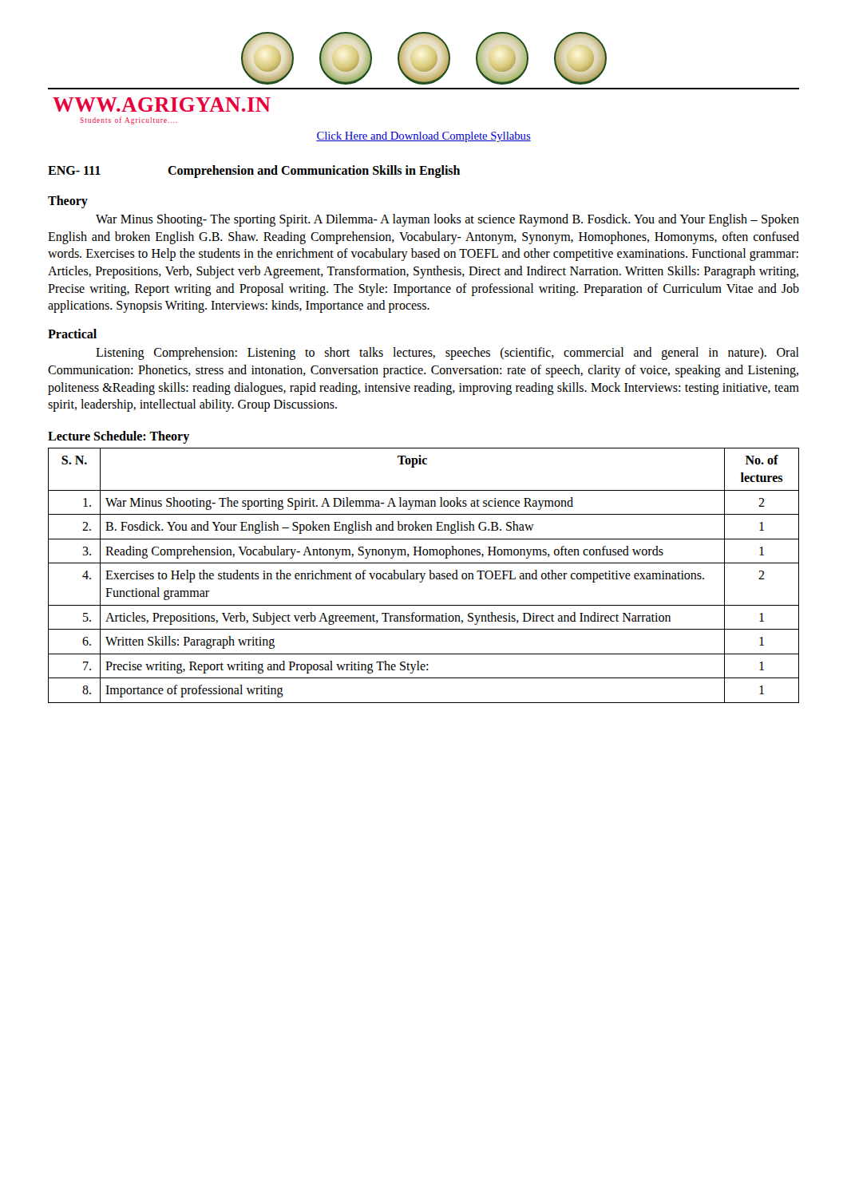WWW.AGRIGYAN.IN
Students of Agriculture....
Click Here and Download Complete Syllabus
ENG- 111 Comprehension and Communication Skills in English
Theory
War Minus Shooting- The sporting Spirit. A Dilemma- A layman looks at science Raymond B. Fosdick. You and Your English – Spoken English and broken English G.B. Shaw. Reading Comprehension, Vocabulary- Antonym, Synonym, Homophones, Homonyms, often confused words. Exercises to Help the students in the enrichment of vocabulary based on TOEFL and other competitive examinations. Functional grammar: Articles, Prepositions, Verb, Subject verb Agreement, Transformation, Synthesis, Direct and Indirect Narration. Written Skills: Paragraph writing, Precise writing, Report writing and Proposal writing. The Style: Importance of professional writing. Preparation of Curriculum Vitae and Job applications. Synopsis Writing. Interviews: kinds, Importance and process.
Practical
Listening Comprehension: Listening to short talks lectures, speeches (scientific, commercial and general in nature). Oral Communication: Phonetics, stress and intonation, Conversation practice. Conversation: rate of speech, clarity of voice, speaking and Listening, politeness &Reading skills: reading dialogues, rapid reading, intensive reading, improving reading skills. Mock Interviews: testing initiative, team spirit, leadership, intellectual ability. Group Discussions.
Lecture Schedule: Theory
| S. N. | Topic | No. of lectures |
| --- | --- | --- |
| 1. | War Minus Shooting- The sporting Spirit. A Dilemma- A layman looks at science Raymond | 2 |
| 2. | B. Fosdick. You and Your English – Spoken English and broken English G.B. Shaw | 1 |
| 3. | Reading Comprehension, Vocabulary- Antonym, Synonym, Homophones, Homonyms, often confused words | 1 |
| 4. | Exercises to Help the students in the enrichment of vocabulary based on TOEFL and other competitive examinations. Functional grammar | 2 |
| 5. | Articles, Prepositions, Verb, Subject verb Agreement, Transformation, Synthesis, Direct and Indirect Narration | 1 |
| 6. | Written Skills: Paragraph writing | 1 |
| 7. | Precise writing, Report writing and Proposal writing The Style: | 1 |
| 8. | Importance of professional writing | 1 |